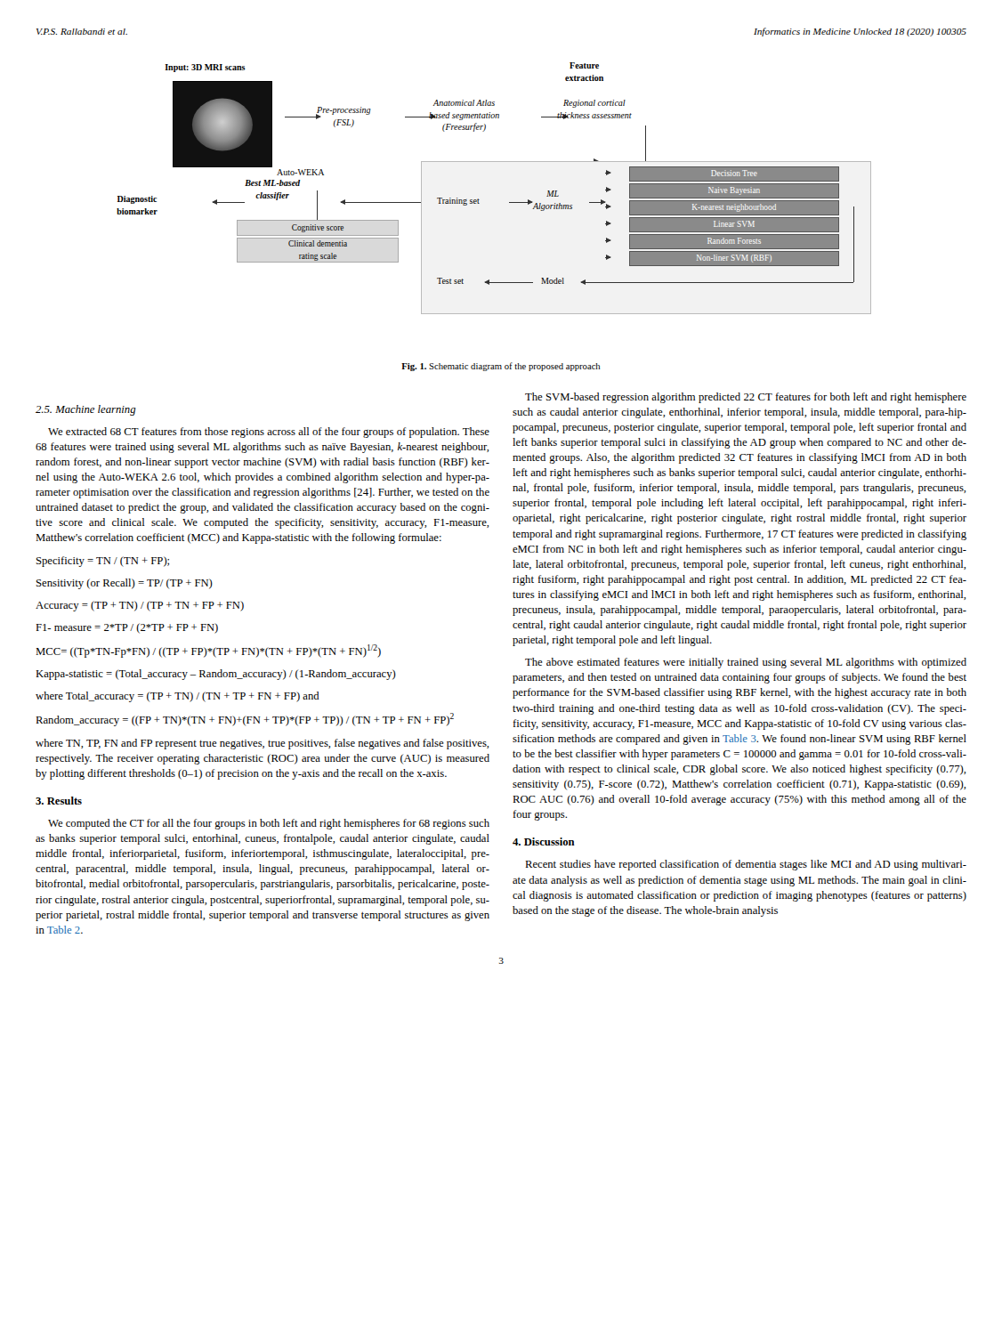V.P.S. Rallabandi et al.
Informatics in Medicine Unlocked 18 (2020) 100305
Input: 3D MRI scans
Feature
extraction
Pre-processing
(FSL)
Anatomical Atlas
based segmentation
(Freesurfer)
Regional cortical
thickness assessment
Training set
ML
Algorithms
Decision Tree
Naive Bayesian
K-nearest neighbourhood
Linear SVM
Random Forests
Non-liner SVM (RBF)
Model
Test set
Auto-WEKA
Best ML-based
classifier
Diagnostic
biomarker
Cognitive score
Clinical dementia
rating scale
Fig. 1. Schematic diagram of the proposed approach
2.5. Machine learning
We extracted 68 CT features from those regions across all of the four groups of population. These 68 features were trained using several ML algorithms such as naïve Bayesian, k-nearest neighbour, random forest, and non-linear support vector machine (SVM) with radial basis function (RBF) kernel using the Auto-WEKA 2.6 tool, which provides a combined algorithm selection and hyper-parameter optimisation over the classification and regression algorithms [24]. Further, we tested on the untrained dataset to predict the group, and validated the classification accuracy based on the cognitive score and clinical scale. We computed the specificity, sensitivity, accuracy, F1-measure, Matthew's correlation coefficient (MCC) and Kappa-statistic with the following formulae:
Specificity = TN / (TN + FP);
Sensitivity (or Recall) = TP/ (TP + FN)
Accuracy = (TP + TN) / (TP + TN + FP + FN)
F1- measure = 2*TP / (2*TP + FP + FN)
MCC= ((Tp*TN-Fp*FN) / ((TP + FP)*(TP + FN)*(TN + FP)*(TN + FN)1/2)
Kappa-statistic = (Total_accuracy – Random_accuracy) / (1-Random_accuracy)
where Total_accuracy = (TP + TN) / (TN + TP + FN + FP) and
Random_accuracy = ((FP + TN)*(TN + FN)+(FN + TP)*(FP + TP)) / (TN + TP + FN + FP)2
where TN, TP, FN and FP represent true negatives, true positives, false negatives and false positives, respectively. The receiver operating characteristic (ROC) area under the curve (AUC) is measured by plotting different thresholds (0–1) of precision on the y-axis and the recall on the x-axis.
3. Results
We computed the CT for all the four groups in both left and right hemispheres for 68 regions such as banks superior temporal sulci, entorhinal, cuneus, frontalpole, caudal anterior cingulate, caudal middle frontal, inferiorparietal, fusiform, inferiortemporal, isthmuscingulate, lateraloccipital, precentral, paracentral, middle temporal, insula, lingual, precuneus, parahippocampal, lateral orbitofrontal, medial orbitofrontal, parsopercularis, parstriangularis, parsorbitalis, pericalcarine, posterior cingulate, rostral anterior cingula, postcentral, superiorfrontal, supramarginal, temporal pole, superior parietal, rostral middle frontal, superior temporal and transverse temporal structures as given in Table 2.
The SVM-based regression algorithm predicted 22 CT features for both left and right hemisphere such as caudal anterior cingulate, enthorhinal, inferior temporal, insula, middle temporal, para-hippocampal, precuneus, posterior cingulate, superior temporal, temporal pole, left superior frontal and left banks superior temporal sulci in classifying the AD group when compared to NC and other demented groups. Also, the algorithm predicted 32 CT features in classifying lMCI from AD in both left and right hemispheres such as banks superior temporal sulci, caudal anterior cingulate, enthorhinal, frontal pole, fusiform, inferior temporal, insula, middle temporal, pars trangularis, precuneus, superior frontal, temporal pole including left lateral occipital, left parahippocampal, right inferioparietal, right pericalcarine, right posterior cingulate, right rostral middle frontal, right superior temporal and right supramarginal regions. Furthermore, 17 CT features were predicted in classifying eMCI from NC in both left and right hemispheres such as inferior temporal, caudal anterior cingulate, lateral orbitofrontal, precuneus, temporal pole, superior frontal, left cuneus, right enthorhinal, right fusiform, right parahippocampal and right post central. In addition, ML predicted 22 CT features in classifying eMCI and lMCI in both left and right hemispheres such as fusiform, enthorinal, precuneus, insula, parahippocampal, middle temporal, paraopercularis, lateral orbitofrontal, paracentral, right caudal anterior cingulaute, right caudal middle frontal, right frontal pole, right superior parietal, right temporal pole and left lingual.
The above estimated features were initially trained using several ML algorithms with optimized parameters, and then tested on untrained data containing four groups of subjects. We found the best performance for the SVM-based classifier using RBF kernel, with the highest accuracy rate in both two-third training and one-third testing data as well as 10-fold cross-validation (CV). The specificity, sensitivity, accuracy, F1-measure, MCC and Kappa-statistic of 10-fold CV using various classification methods are compared and given in Table 3. We found non-linear SVM using RBF kernel to be the best classifier with hyper parameters C = 100000 and gamma = 0.01 for 10-fold cross-validation with respect to clinical scale, CDR global score. We also noticed highest specificity (0.77), sensitivity (0.75), F-score (0.72), Matthew's correlation coefficient (0.71), Kappa-statistic (0.69), ROC AUC (0.76) and overall 10-fold average accuracy (75%) with this method among all of the four groups.
4. Discussion
Recent studies have reported classification of dementia stages like MCI and AD using multivariate data analysis as well as prediction of dementia stage using ML methods. The main goal in clinical diagnosis is automated classification or prediction of imaging phenotypes (features or patterns) based on the stage of the disease. The whole-brain analysis
3